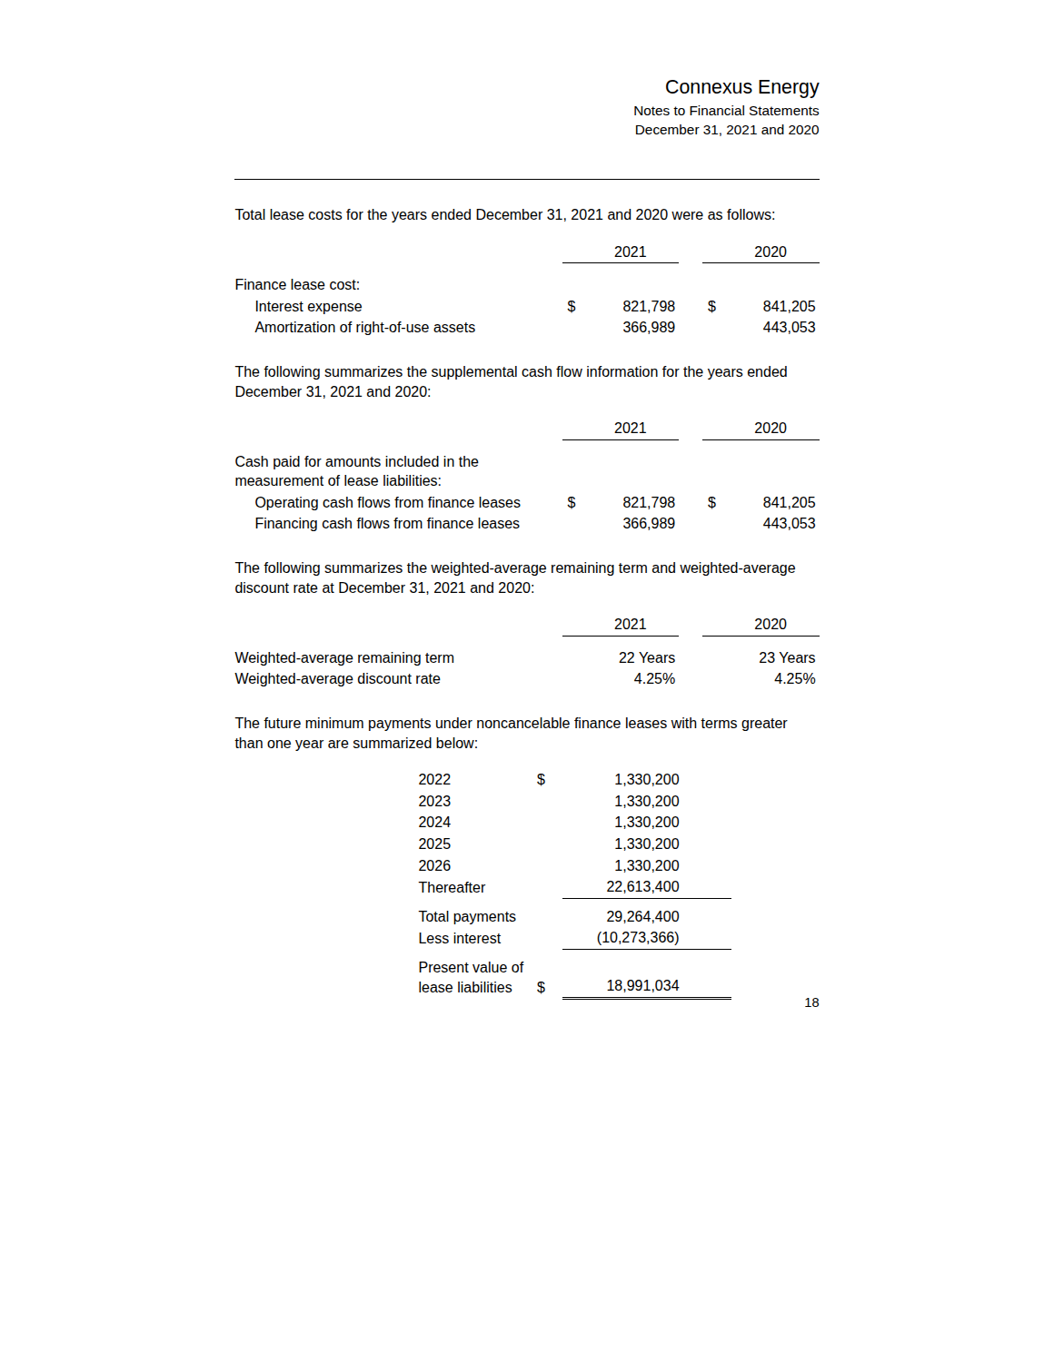Connexus Energy
Notes to Financial Statements
December 31, 2021 and 2020
Total lease costs for the years ended December 31, 2021 and 2020 were as follows:
| | | 2021 | | | 2020 |
| Finance lease cost: | | | | | |
| Interest expense | $ | 821,798 | | $ | 841,205 |
| Amortization of right-of-use assets | | 366,989 | | | 443,053 |
The following summarizes the supplemental cash flow information for the years ended December 31, 2021 and 2020:
| | | 2021 | | | 2020 |
| Cash paid for amounts included in the measurement of lease liabilities: | | | | | |
| Operating cash flows from finance leases | $ | 821,798 | | $ | 841,205 |
| Financing cash flows from finance leases | | 366,989 | | | 443,053 |
The following summarizes the weighted-average remaining term and weighted-average discount rate at December 31, 2021 and 2020:
| | | 2021 | | | 2020 |
| Weighted-average remaining term | | 22 Years | | | 23 Years |
| Weighted-average discount rate | | 4.25% | | | 4.25% |
The future minimum payments under noncancelable finance leases with terms greater than one year are summarized below:
| 2022 | $ | 1,330,200 |
| 2023 | | 1,330,200 |
| 2024 | | 1,330,200 |
| 2025 | | 1,330,200 |
| 2026 | | 1,330,200 |
| Thereafter | | 22,613,400 |
| Total payments | | 29,264,400 |
| Less interest | | (10,273,366) |
| Present value of lease liabilities | $ | 18,991,034 |
18